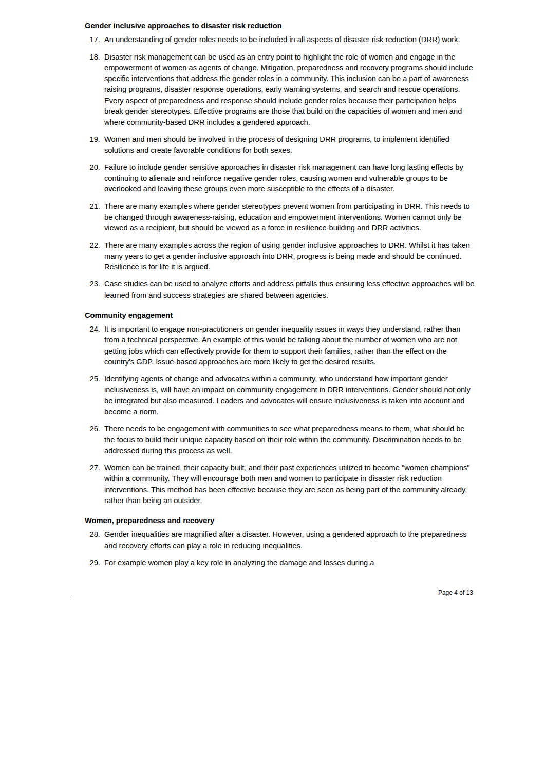Gender inclusive approaches to disaster risk reduction
An understanding of gender roles needs to be included in all aspects of disaster risk reduction (DRR) work.
Disaster risk management can be used as an entry point to highlight the role of women and engage in the empowerment of women as agents of change. Mitigation, preparedness and recovery programs should include specific interventions that address the gender roles in a community. This inclusion can be a part of awareness raising programs, disaster response operations, early warning systems, and search and rescue operations. Every aspect of preparedness and response should include gender roles because their participation helps break gender stereotypes. Effective programs are those that build on the capacities of women and men and where community-based DRR includes a gendered approach.
Women and men should be involved in the process of designing DRR programs, to implement identified solutions and create favorable conditions for both sexes.
Failure to include gender sensitive approaches in disaster risk management can have long lasting effects by continuing to alienate and reinforce negative gender roles, causing women and vulnerable groups to be overlooked and leaving these groups even more susceptible to the effects of a disaster.
There are many examples where gender stereotypes prevent women from participating in DRR. This needs to be changed through awareness-raising, education and empowerment interventions. Women cannot only be viewed as a recipient, but should be viewed as a force in resilience-building and DRR activities.
There are many examples across the region of using gender inclusive approaches to DRR. Whilst it has taken many years to get a gender inclusive approach into DRR, progress is being made and should be continued. Resilience is for life it is argued.
Case studies can be used to analyze efforts and address pitfalls thus ensuring less effective approaches will be learned from and success strategies are shared between agencies.
Community engagement
It is important to engage non-practitioners on gender inequality issues in ways they understand, rather than from a technical perspective. An example of this would be talking about the number of women who are not getting jobs which can effectively provide for them to support their families, rather than the effect on the country's GDP. Issue-based approaches are more likely to get the desired results.
Identifying agents of change and advocates within a community, who understand how important gender inclusiveness is, will have an impact on community engagement in DRR interventions. Gender should not only be integrated but also measured. Leaders and advocates will ensure inclusiveness is taken into account and become a norm.
There needs to be engagement with communities to see what preparedness means to them, what should be the focus to build their unique capacity based on their role within the community. Discrimination needs to be addressed during this process as well.
Women can be trained, their capacity built, and their past experiences utilized to become "women champions" within a community. They will encourage both men and women to participate in disaster risk reduction interventions. This method has been effective because they are seen as being part of the community already, rather than being an outsider.
Women, preparedness and recovery
Gender inequalities are magnified after a disaster. However, using a gendered approach to the preparedness and recovery efforts can play a role in reducing inequalities.
For example women play a key role in analyzing the damage and losses during a
Page 4 of 13